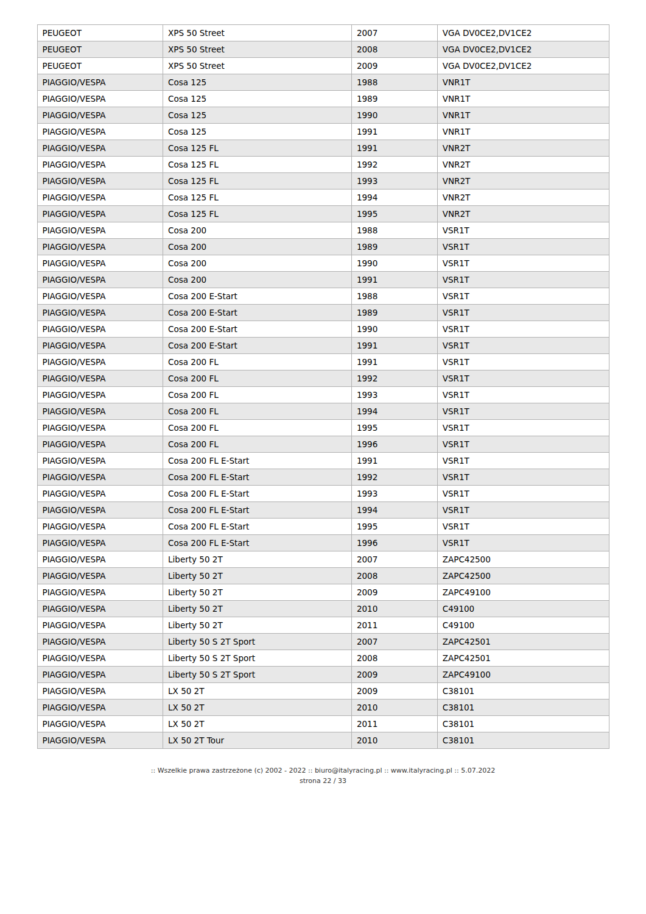| PEUGEOT | XPS 50 Street | 2007 | VGA DV0CE2,DV1CE2 |
| PEUGEOT | XPS 50 Street | 2008 | VGA DV0CE2,DV1CE2 |
| PEUGEOT | XPS 50 Street | 2009 | VGA DV0CE2,DV1CE2 |
| PIAGGIO/VESPA | Cosa 125 | 1988 | VNR1T |
| PIAGGIO/VESPA | Cosa 125 | 1989 | VNR1T |
| PIAGGIO/VESPA | Cosa 125 | 1990 | VNR1T |
| PIAGGIO/VESPA | Cosa 125 | 1991 | VNR1T |
| PIAGGIO/VESPA | Cosa 125 FL | 1991 | VNR2T |
| PIAGGIO/VESPA | Cosa 125 FL | 1992 | VNR2T |
| PIAGGIO/VESPA | Cosa 125 FL | 1993 | VNR2T |
| PIAGGIO/VESPA | Cosa 125 FL | 1994 | VNR2T |
| PIAGGIO/VESPA | Cosa 125 FL | 1995 | VNR2T |
| PIAGGIO/VESPA | Cosa 200 | 1988 | VSR1T |
| PIAGGIO/VESPA | Cosa 200 | 1989 | VSR1T |
| PIAGGIO/VESPA | Cosa 200 | 1990 | VSR1T |
| PIAGGIO/VESPA | Cosa 200 | 1991 | VSR1T |
| PIAGGIO/VESPA | Cosa 200 E-Start | 1988 | VSR1T |
| PIAGGIO/VESPA | Cosa 200 E-Start | 1989 | VSR1T |
| PIAGGIO/VESPA | Cosa 200 E-Start | 1990 | VSR1T |
| PIAGGIO/VESPA | Cosa 200 E-Start | 1991 | VSR1T |
| PIAGGIO/VESPA | Cosa 200 FL | 1991 | VSR1T |
| PIAGGIO/VESPA | Cosa 200 FL | 1992 | VSR1T |
| PIAGGIO/VESPA | Cosa 200 FL | 1993 | VSR1T |
| PIAGGIO/VESPA | Cosa 200 FL | 1994 | VSR1T |
| PIAGGIO/VESPA | Cosa 200 FL | 1995 | VSR1T |
| PIAGGIO/VESPA | Cosa 200 FL | 1996 | VSR1T |
| PIAGGIO/VESPA | Cosa 200 FL E-Start | 1991 | VSR1T |
| PIAGGIO/VESPA | Cosa 200 FL E-Start | 1992 | VSR1T |
| PIAGGIO/VESPA | Cosa 200 FL E-Start | 1993 | VSR1T |
| PIAGGIO/VESPA | Cosa 200 FL E-Start | 1994 | VSR1T |
| PIAGGIO/VESPA | Cosa 200 FL E-Start | 1995 | VSR1T |
| PIAGGIO/VESPA | Cosa 200 FL E-Start | 1996 | VSR1T |
| PIAGGIO/VESPA | Liberty 50 2T | 2007 | ZAPC42500 |
| PIAGGIO/VESPA | Liberty 50 2T | 2008 | ZAPC42500 |
| PIAGGIO/VESPA | Liberty 50 2T | 2009 | ZAPC49100 |
| PIAGGIO/VESPA | Liberty 50 2T | 2010 | C49100 |
| PIAGGIO/VESPA | Liberty 50 2T | 2011 | C49100 |
| PIAGGIO/VESPA | Liberty 50 S 2T Sport | 2007 | ZAPC42501 |
| PIAGGIO/VESPA | Liberty 50 S 2T Sport | 2008 | ZAPC42501 |
| PIAGGIO/VESPA | Liberty 50 S 2T Sport | 2009 | ZAPC49100 |
| PIAGGIO/VESPA | LX 50 2T | 2009 | C38101 |
| PIAGGIO/VESPA | LX 50 2T | 2010 | C38101 |
| PIAGGIO/VESPA | LX 50 2T | 2011 | C38101 |
| PIAGGIO/VESPA | LX 50 2T Tour | 2010 | C38101 |
:: Wszelkie prawa zastrzeżone (c) 2002 - 2022 :: biuro@italyracing.pl :: www.italyracing.pl :: 5.07.2022
strona 22 / 33